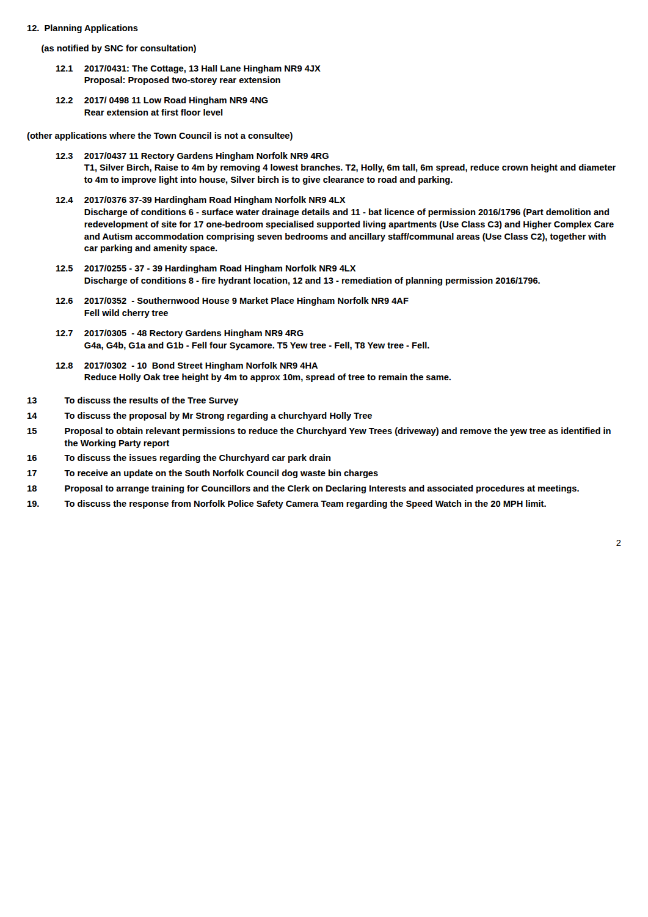12. Planning Applications
(as notified by SNC for consultation)
12.1
2017/0431: The Cottage, 13 Hall Lane Hingham NR9 4JX
Proposal: Proposed two-storey rear extension
12.2
2017/ 0498 11 Low Road Hingham NR9 4NG
Rear extension at first floor level
(other applications where the Town Council is not a consultee)
12.3
2017/0437 11 Rectory Gardens Hingham Norfolk NR9 4RG
T1, Silver Birch, Raise to 4m by removing 4 lowest branches. T2, Holly, 6m tall, 6m spread, reduce crown height and diameter to 4m to improve light into house, Silver birch is to give clearance to road and parking.
12.4
2017/0376 37-39 Hardingham Road Hingham Norfolk NR9 4LX
Discharge of conditions 6 - surface water drainage details and 11 - bat licence of permission 2016/1796 (Part demolition and redevelopment of site for 17 one-bedroom specialised supported living apartments (Use Class C3) and Higher Complex Care and Autism accommodation comprising seven bedrooms and ancillary staff/communal areas (Use Class C2), together with car parking and amenity space.
12.5
2017/0255 - 37 - 39 Hardingham Road Hingham Norfolk NR9 4LX
Discharge of conditions 8 - fire hydrant location, 12 and 13 - remediation of planning permission 2016/1796.
12.6
2017/0352 - Southernwood House 9 Market Place Hingham Norfolk NR9 4AF
Fell wild cherry tree
12.7
2017/0305 - 48 Rectory Gardens Hingham NR9 4RG
G4a, G4b, G1a and G1b - Fell four Sycamore. T5 Yew tree - Fell, T8 Yew tree - Fell.
12.8
2017/0302 - 10 Bond Street Hingham Norfolk NR9 4HA
Reduce Holly Oak tree height by 4m to approx 10m, spread of tree to remain the same.
13
To discuss the results of the Tree Survey
14
To discuss the proposal by Mr Strong regarding a churchyard Holly Tree
15
Proposal to obtain relevant permissions to reduce the Churchyard Yew Trees (driveway) and remove the yew tree as identified in the Working Party report
16
To discuss the issues regarding the Churchyard car park drain
17
To receive an update on the South Norfolk Council dog waste bin charges
18
Proposal to arrange training for Councillors and the Clerk on Declaring Interests and associated procedures at meetings.
19.
To discuss the response from Norfolk Police Safety Camera Team regarding the Speed Watch in the 20 MPH limit.
2